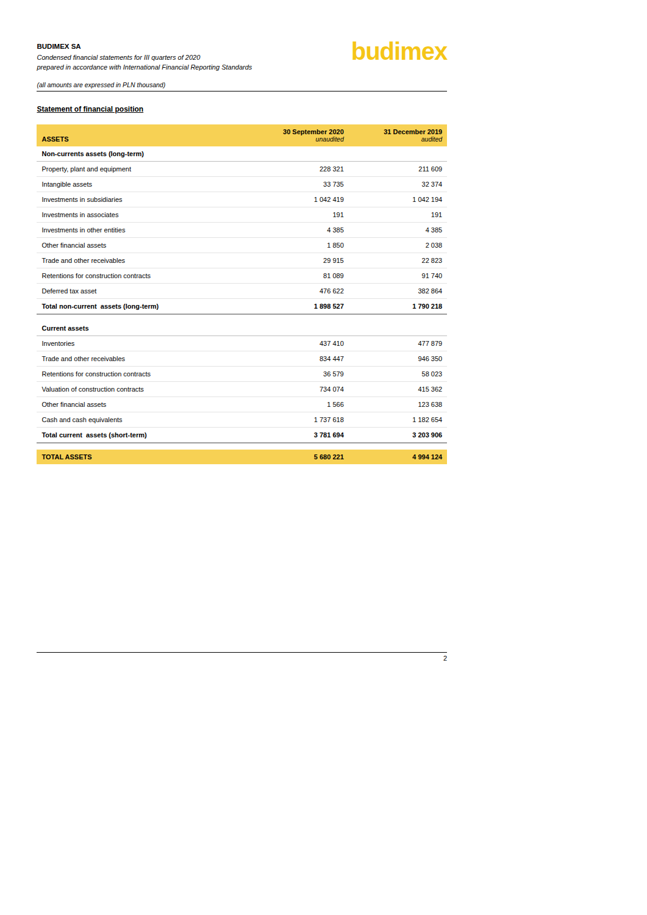BUDIMEX SA
Condensed financial statements for III quarters of 2020
prepared in accordance with International Financial Reporting Standards
budimex
(all amounts are expressed in PLN thousand)
Statement of financial position
| ASSETS | 30 September 2020 unaudited | 31 December 2019 audited |
| --- | --- | --- |
| Non-currents assets (long-term) | | |
| Property, plant and equipment | 228 321 | 211 609 |
| Intangible assets | 33 735 | 32 374 |
| Investments in subsidiaries | 1 042 419 | 1 042 194 |
| Investments in associates | 191 | 191 |
| Investments in other entities | 4 385 | 4 385 |
| Other financial assets | 1 850 | 2 038 |
| Trade and other receivables | 29 915 | 22 823 |
| Retentions for construction contracts | 81 089 | 91 740 |
| Deferred tax asset | 476 622 | 382 864 |
| Total non-current assets (long-term) | 1 898 527 | 1 790 218 |
| Current assets | | |
| Inventories | 437 410 | 477 879 |
| Trade and other receivables | 834 447 | 946 350 |
| Retentions for construction contracts | 36 579 | 58 023 |
| Valuation of construction contracts | 734 074 | 415 362 |
| Other financial assets | 1 566 | 123 638 |
| Cash and cash equivalents | 1 737 618 | 1 182 654 |
| Total current assets (short-term) | 3 781 694 | 3 203 906 |
| TOTAL ASSETS | 5 680 221 | 4 994 124 |
2